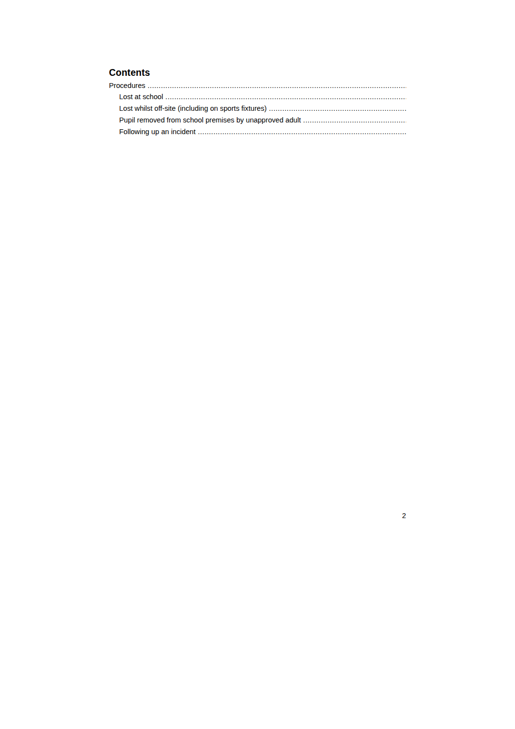Contents
Procedures .......................................................................................................................................... 3
Lost at school .................................................................................................................................. 3
Lost whilst off-site (including on sports fixtures) ........................................................................ 4
Pupil removed from school premises by unapproved adult ....................................................... 4
Following up an incident ................................................................................................................... 4
2